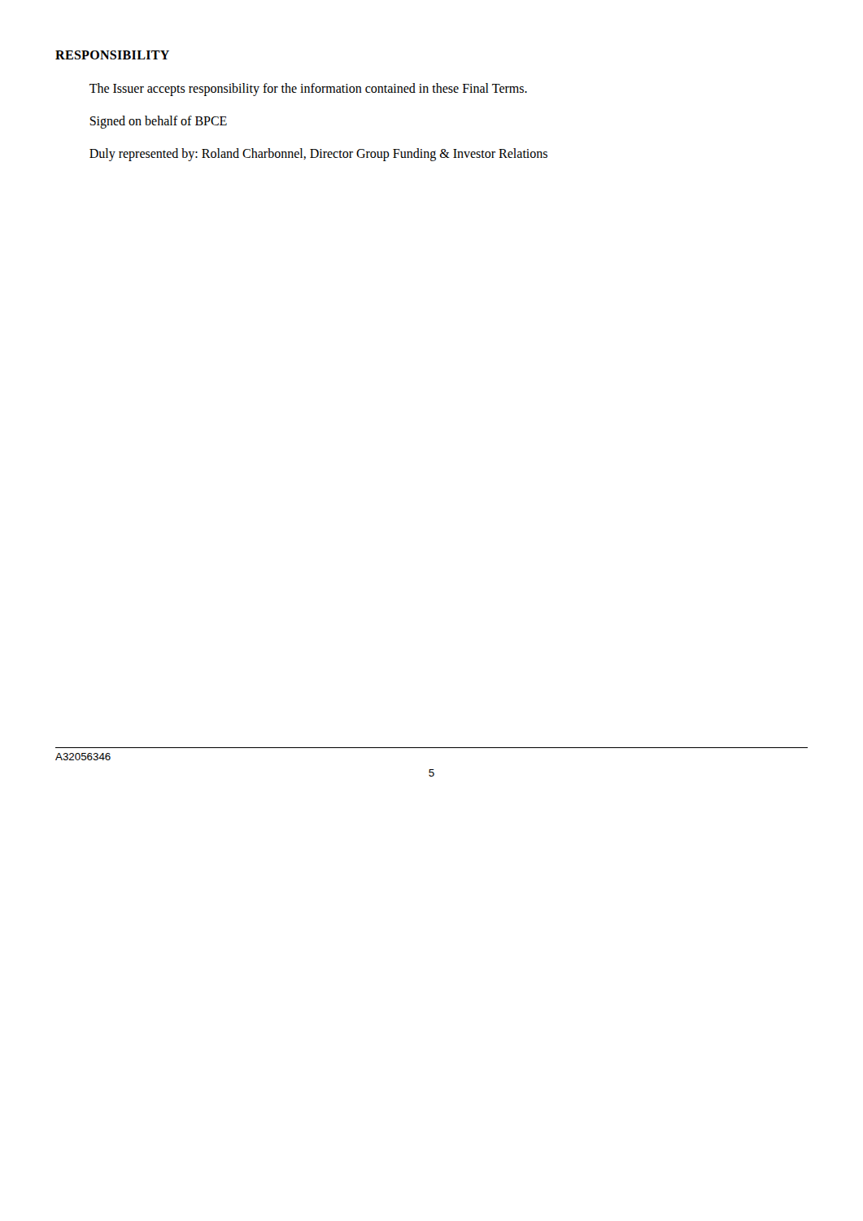Responsibility
The Issuer accepts responsibility for the information contained in these Final Terms.
Signed on behalf of BPCE
Duly represented by: Roland Charbonnel, Director Group Funding & Investor Relations
A32056346
5